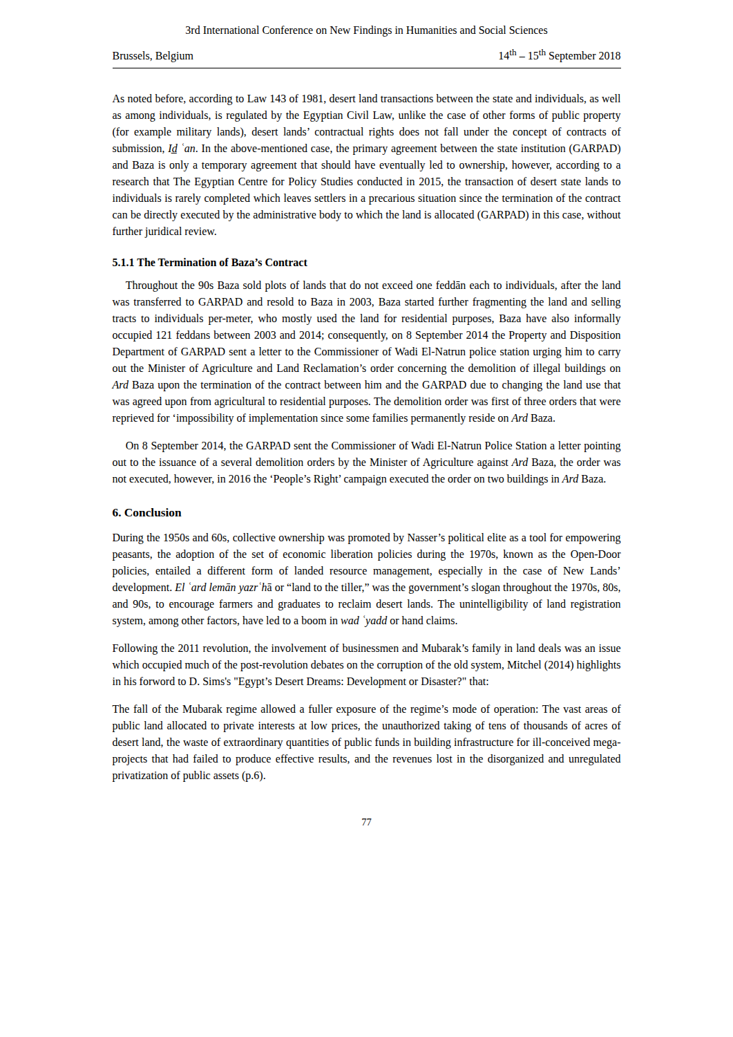3rd International Conference on New Findings in Humanities and Social Sciences
Brussels, Belgium 14th – 15th September 2018
As noted before, according to Law 143 of 1981, desert land transactions between the state and individuals, as well as among individuals, is regulated by the Egyptian Civil Law, unlike the case of other forms of public property (for example military lands), desert lands’ contractual rights does not fall under the concept of contracts of submission, Id̲ ʿan. In the above-mentioned case, the primary agreement between the state institution (GARPAD) and Baza is only a temporary agreement that should have eventually led to ownership, however, according to a research that The Egyptian Centre for Policy Studies conducted in 2015, the transaction of desert state lands to individuals is rarely completed which leaves settlers in a precarious situation since the termination of the contract can be directly executed by the administrative body to which the land is allocated (GARPAD) in this case, without further juridical review.
5.1.1 The Termination of Baza’s Contract
Throughout the 90s Baza sold plots of lands that do not exceed one feddān each to individuals, after the land was transferred to GARPAD and resold to Baza in 2003, Baza started further fragmenting the land and selling tracts to individuals per-meter, who mostly used the land for residential purposes, Baza have also informally occupied 121 feddans between 2003 and 2014; consequently, on 8 September 2014 the Property and Disposition Department of GARPAD sent a letter to the Commissioner of Wadi El-Natrun police station urging him to carry out the Minister of Agriculture and Land Reclamation’s order concerning the demolition of illegal buildings on Ard Baza upon the termination of the contract between him and the GARPAD due to changing the land use that was agreed upon from agricultural to residential purposes. The demolition order was first of three orders that were reprieved for ‘impossibility of implementation since some families permanently reside on Ard Baza.
On 8 September 2014, the GARPAD sent the Commissioner of Wadi El-Natrun Police Station a letter pointing out to the issuance of a several demolition orders by the Minister of Agriculture against Ard Baza, the order was not executed, however, in 2016 the ‘People’s Right’ campaign executed the order on two buildings in Ard Baza.
6. Conclusion
During the 1950s and 60s, collective ownership was promoted by Nasser’s political elite as a tool for empowering peasants, the adoption of the set of economic liberation policies during the 1970s, known as the Open-Door policies, entailed a different form of landed resource management, especially in the case of New Lands’ development. El ʿard lemān yazrʿhā or “land to the tiller,” was the government’s slogan throughout the 1970s, 80s, and 90s, to encourage farmers and graduates to reclaim desert lands. The unintelligibility of land registration system, among other factors, have led to a boom in wad ʿyadd or hand claims.
Following the 2011 revolution, the involvement of businessmen and Mubarak’s family in land deals was an issue which occupied much of the post-revolution debates on the corruption of the old system, Mitchel (2014) highlights in his forword to D. Sims's "Egypt’s Desert Dreams: Development or Disaster?" that:
The fall of the Mubarak regime allowed a fuller exposure of the regime’s mode of operation: The vast areas of public land allocated to private interests at low prices, the unauthorized taking of tens of thousands of acres of desert land, the waste of extraordinary quantities of public funds in building infrastructure for ill-conceived mega-projects that had failed to produce effective results, and the revenues lost in the disorganized and unregulated privatization of public assets (p.6).
77